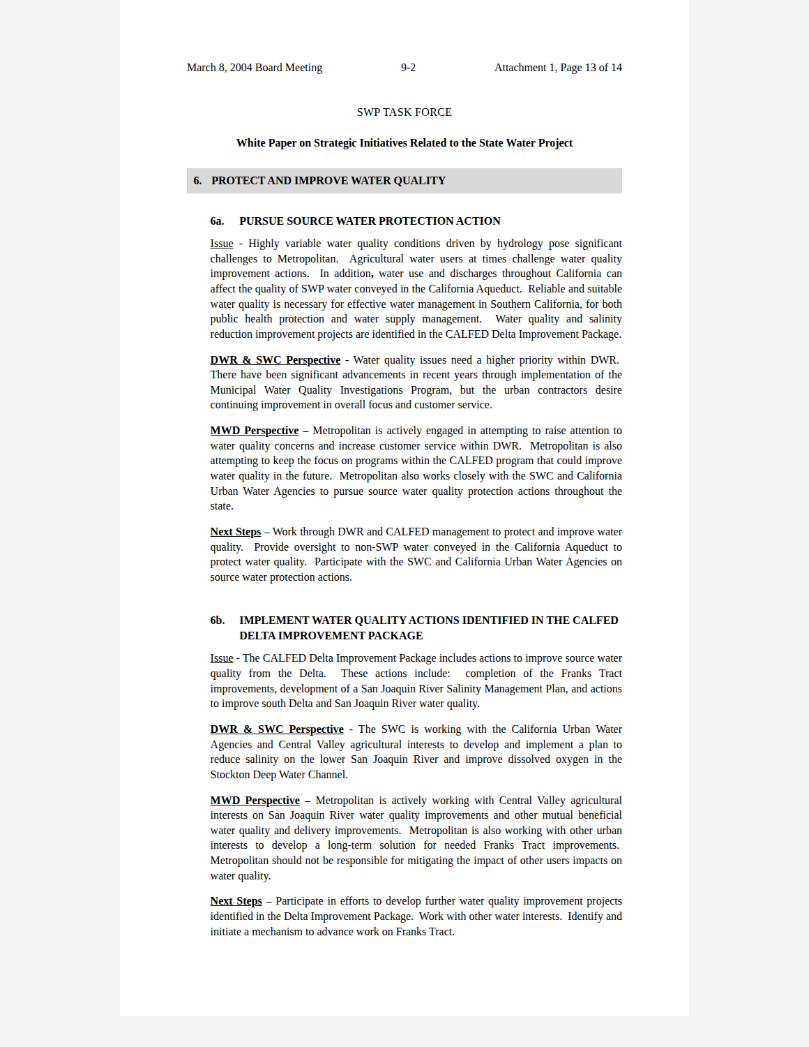March 8, 2004 Board Meeting
9-2
Attachment 1, Page 13 of 14
SWP TASK FORCE
White Paper on Strategic Initiatives Related to the State Water Project
6. PROTECT AND IMPROVE WATER QUALITY
6a. PURSUE SOURCE WATER PROTECTION ACTION
Issue - Highly variable water quality conditions driven by hydrology pose significant challenges to Metropolitan. Agricultural water users at times challenge water quality improvement actions. In addition, water use and discharges throughout California can affect the quality of SWP water conveyed in the California Aqueduct. Reliable and suitable water quality is necessary for effective water management in Southern California, for both public health protection and water supply management. Water quality and salinity reduction improvement projects are identified in the CALFED Delta Improvement Package.
DWR & SWC Perspective - Water quality issues need a higher priority within DWR. There have been significant advancements in recent years through implementation of the Municipal Water Quality Investigations Program, but the urban contractors desire continuing improvement in overall focus and customer service.
MWD Perspective – Metropolitan is actively engaged in attempting to raise attention to water quality concerns and increase customer service within DWR. Metropolitan is also attempting to keep the focus on programs within the CALFED program that could improve water quality in the future. Metropolitan also works closely with the SWC and California Urban Water Agencies to pursue source water quality protection actions throughout the state.
Next Steps – Work through DWR and CALFED management to protect and improve water quality. Provide oversight to non-SWP water conveyed in the California Aqueduct to protect water quality. Participate with the SWC and California Urban Water Agencies on source water protection actions.
6b. IMPLEMENT WATER QUALITY ACTIONS IDENTIFIED IN THE CALFED DELTA IMPROVEMENT PACKAGE
Issue - The CALFED Delta Improvement Package includes actions to improve source water quality from the Delta. These actions include: completion of the Franks Tract improvements, development of a San Joaquin River Salinity Management Plan, and actions to improve south Delta and San Joaquin River water quality.
DWR & SWC Perspective - The SWC is working with the California Urban Water Agencies and Central Valley agricultural interests to develop and implement a plan to reduce salinity on the lower San Joaquin River and improve dissolved oxygen in the Stockton Deep Water Channel.
MWD Perspective – Metropolitan is actively working with Central Valley agricultural interests on San Joaquin River water quality improvements and other mutual beneficial water quality and delivery improvements. Metropolitan is also working with other urban interests to develop a long-term solution for needed Franks Tract improvements. Metropolitan should not be responsible for mitigating the impact of other users impacts on water quality.
Next Steps – Participate in efforts to develop further water quality improvement projects identified in the Delta Improvement Package. Work with other water interests. Identify and initiate a mechanism to advance work on Franks Tract.